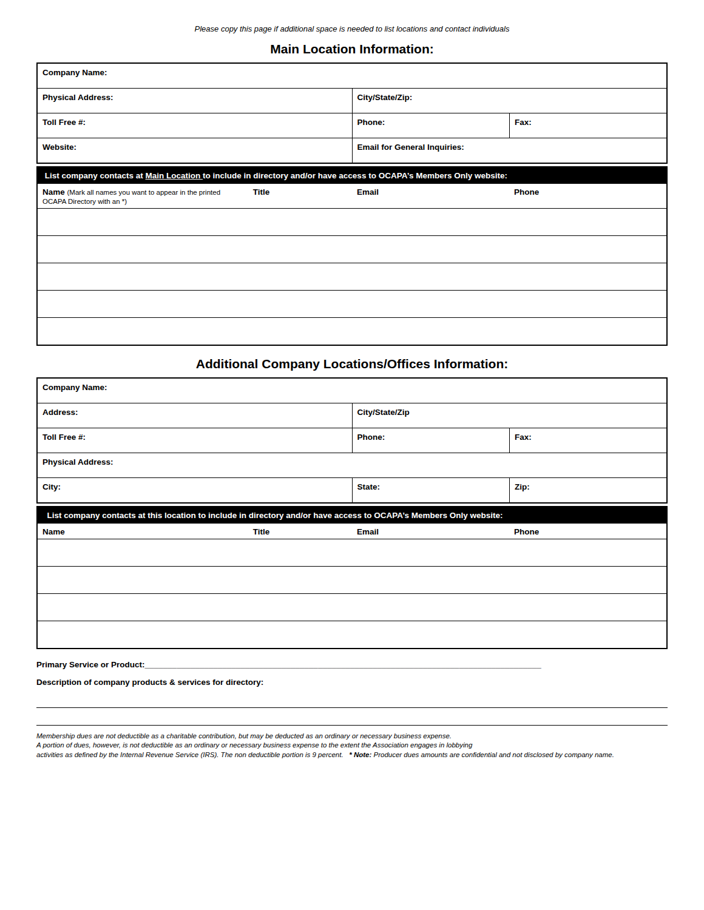Please copy this page if additional space is needed to list locations and contact individuals
Main Location Information:
| Company Name: |
| Physical Address: | City/State/Zip: |
| Toll Free #: | Phone: | Fax: |
| Website: | Email for General Inquiries : |
List company contacts at Main Location to include in directory and/or have access to OCAPA’s Members Only website:
| Name (Mark all names you want to appear in the printed OCAPA Directory with an *) | Title | Email | Phone |
Additional Company Locations/Offices Information:
| Company Name: |
| Address: | City/State/Zip |
| Toll Free #: | Phone: | Fax: |
| Physical Address: |
| City: | State: | Zip: |
List company contacts at this location to include in directory and/or have access to OCAPA’s Members Only website:
| Name | Title | Email | Phone |
Primary Service or Product:_______________________________________________________________________________________
Description of company products & services for directory:
Membership dues are not deductible as a charitable contribution, but may be deducted as an ordinary or necessary business expense.
A portion of dues, however, is not deductible as an ordinary or necessary business expense to the extent the Association engages in lobbying
activities as defined by the Internal Revenue Service (IRS). The non deductible portion is 9 percent. * Note: Producer dues amounts are confidential and not disclosed by company name.